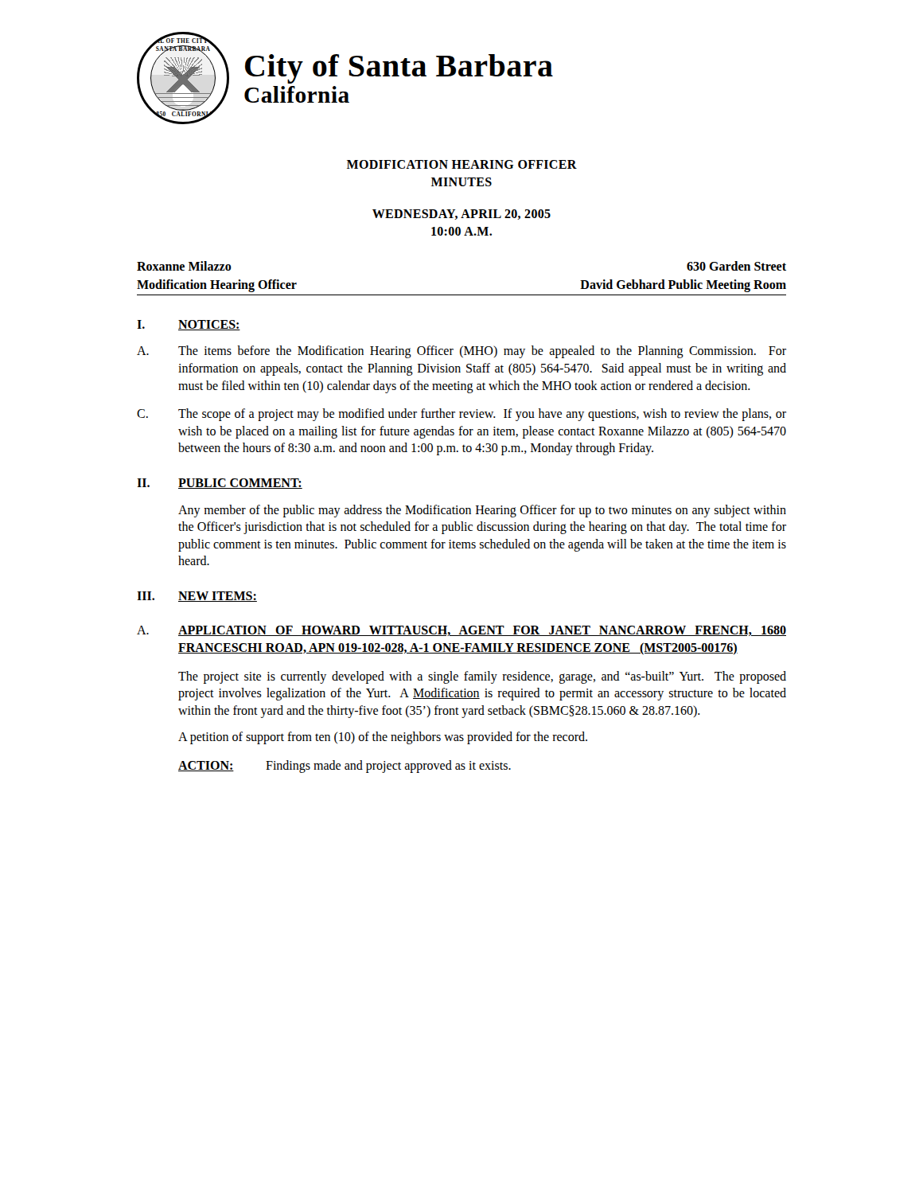Seal of the City of Santa Barbara 1850 California
City of Santa Barbara
California
MODIFICATION HEARING OFFICER
MINUTES
WEDNESDAY, APRIL 20, 2005
10:00 A.M.
Roxanne Milazzo
630 Garden Street
Modification Hearing Officer
David Gebhard Public Meeting Room
I.
NOTICES:
A.
The items before the Modification Hearing Officer (MHO) may be appealed to the Planning Commission. For information on appeals, contact the Planning Division Staff at (805) 564-5470. Said appeal must be in writing and must be filed within ten (10) calendar days of the meeting at which the MHO took action or rendered a decision.
C.
The scope of a project may be modified under further review. If you have any questions, wish to review the plans, or wish to be placed on a mailing list for future agendas for an item, please contact Roxanne Milazzo at (805) 564-5470 between the hours of 8:30 a.m. and noon and 1:00 p.m. to 4:30 p.m., Monday through Friday.
II.
PUBLIC COMMENT:
Any member of the public may address the Modification Hearing Officer for up to two minutes on any subject within the Officer's jurisdiction that is not scheduled for a public discussion during the hearing on that day. The total time for public comment is ten minutes. Public comment for items scheduled on the agenda will be taken at the time the item is heard.
III.
NEW ITEMS:
A.
APPLICATION OF HOWARD WITTAUSCH, AGENT FOR JANET NANCARROW FRENCH, 1680 FRANCESCHI ROAD, APN 019-102-028, A-1 ONE-FAMILY RESIDENCE ZONE (MST2005-00176)
The project site is currently developed with a single family residence, garage, and “as-built” Yurt. The proposed project involves legalization of the Yurt. A Modification is required to permit an accessory structure to be located within the front yard and the thirty-five foot (35’) front yard setback (SBMC§28.15.060 & 28.87.160).
A petition of support from ten (10) of the neighbors was provided for the record.
ACTION:
Findings made and project approved as it exists.